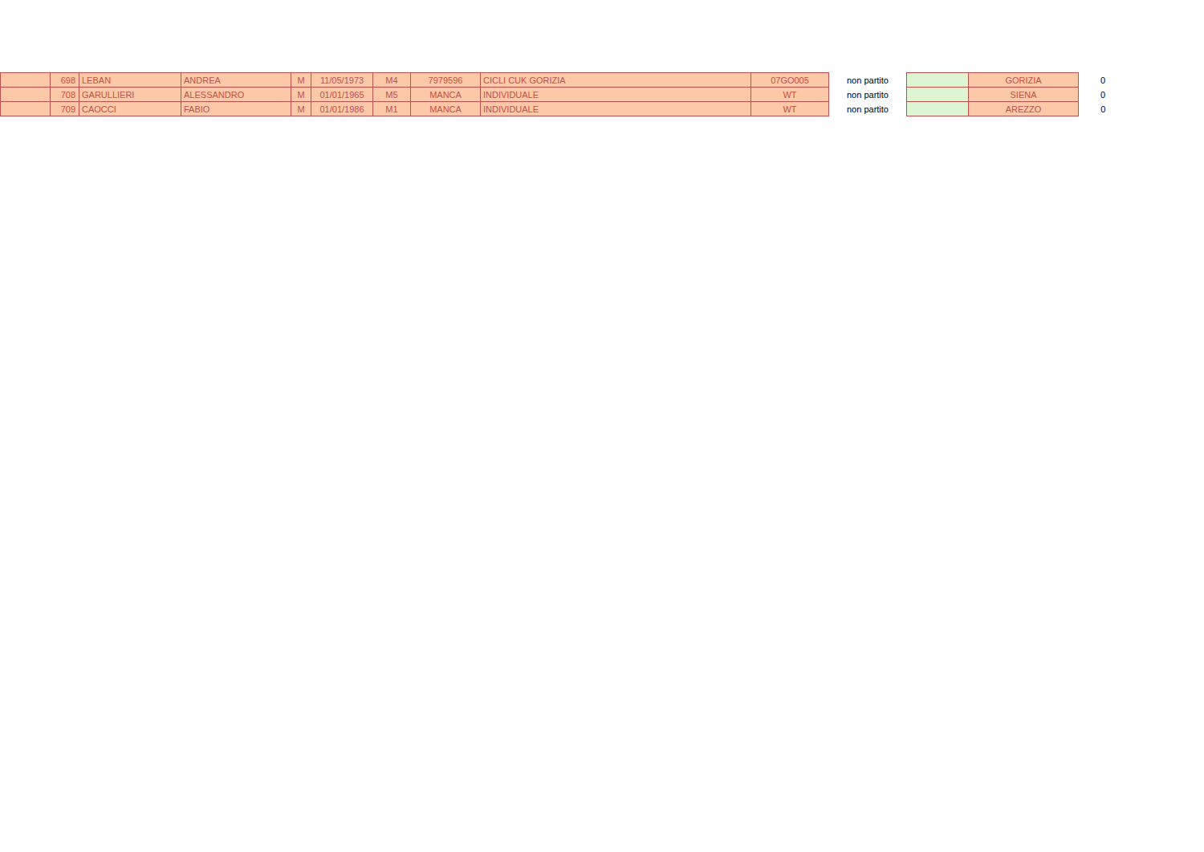| | 698 | LEBAN | ANDREA | M | 11/05/1973 | M4 | 7979596 | CICLI CUK GORIZIA | 07GO005 | non partito | | GORIZIA | 0 |
| | 708 | GARULLIERI | ALESSANDRO | M | 01/01/1965 | M5 | MANCA | INDIVIDUALE | WT | non partito | | SIENA | 0 |
| | 709 | CAOCCI | FABIO | M | 01/01/1986 | M1 | MANCA | INDIVIDUALE | WT | non partito | | AREZZO | 0 |